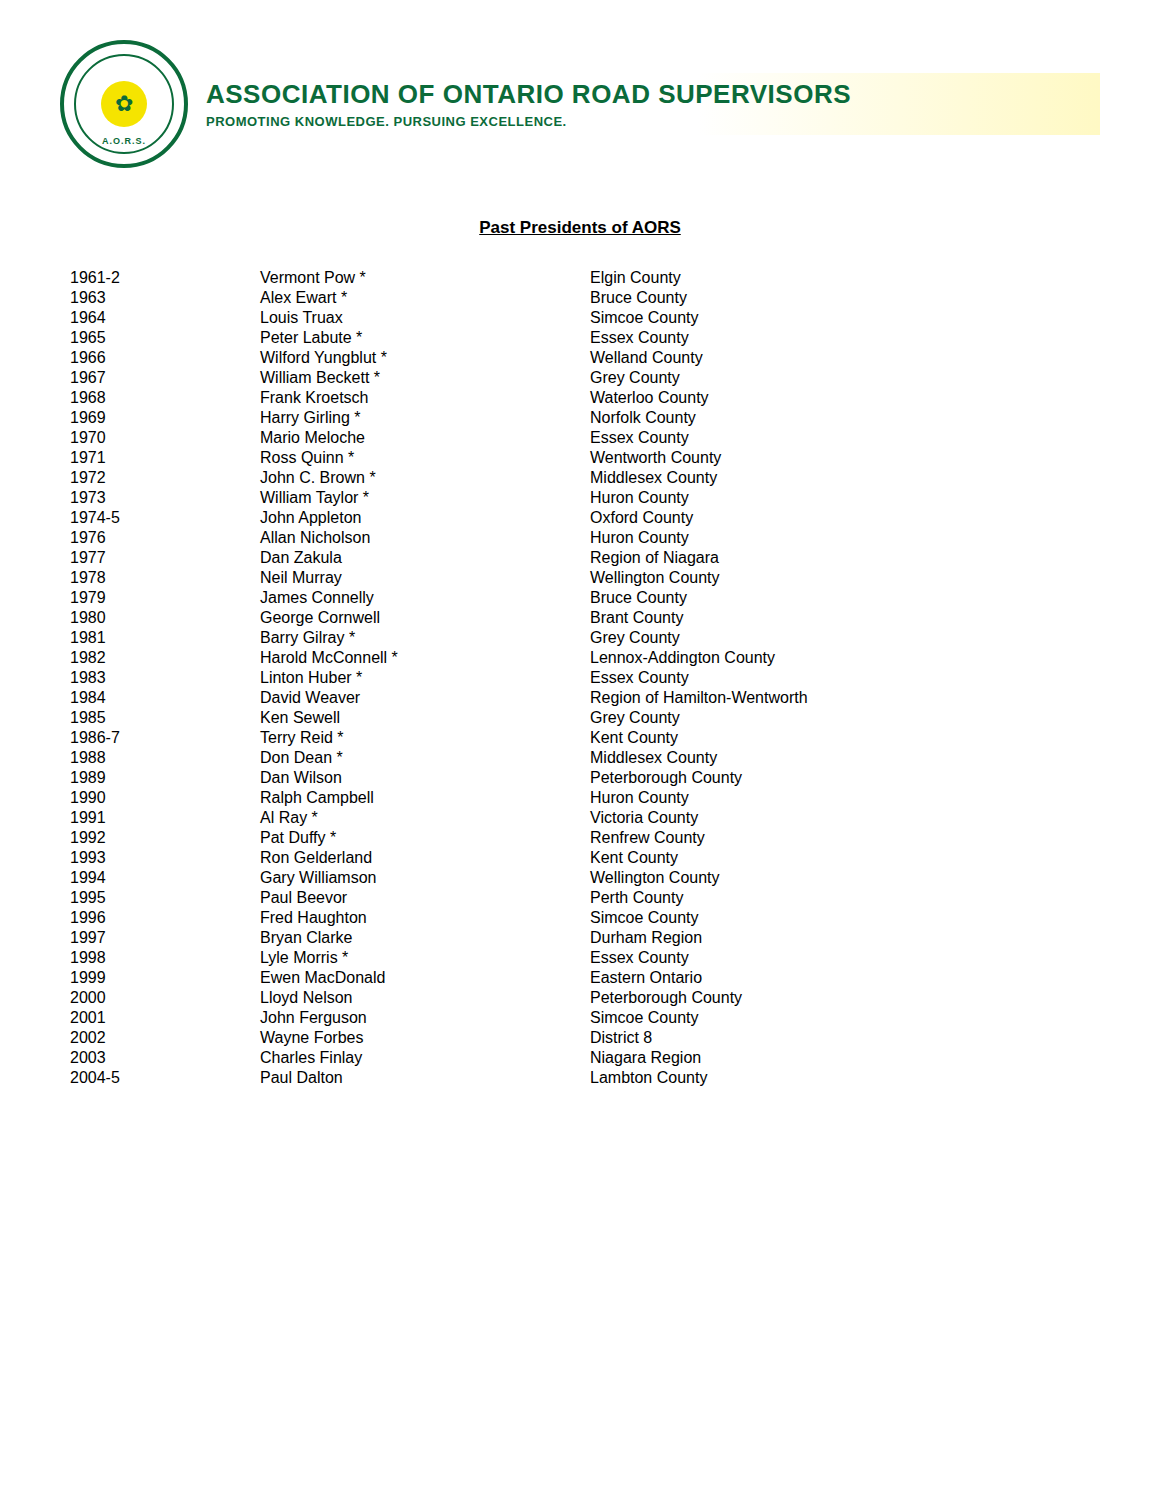✿
A.O.R.S.
ASSOCIATION OF ONTARIO ROAD SUPERVISORS
PROMOTING KNOWLEDGE. PURSUING EXCELLENCE.
Past Presidents of AORS
| 1961-2 | Vermont Pow * | Elgin County |
| 1963 | Alex Ewart * | Bruce County |
| 1964 | Louis Truax | Simcoe County |
| 1965 | Peter Labute * | Essex County |
| 1966 | Wilford Yungblut * | Welland County |
| 1967 | William Beckett * | Grey County |
| 1968 | Frank Kroetsch | Waterloo County |
| 1969 | Harry Girling * | Norfolk County |
| 1970 | Mario Meloche | Essex County |
| 1971 | Ross Quinn * | Wentworth County |
| 1972 | John C. Brown * | Middlesex County |
| 1973 | William Taylor * | Huron County |
| 1974-5 | John Appleton | Oxford County |
| 1976 | Allan Nicholson | Huron County |
| 1977 | Dan Zakula | Region of Niagara |
| 1978 | Neil Murray | Wellington County |
| 1979 | James Connelly | Bruce County |
| 1980 | George Cornwell | Brant County |
| 1981 | Barry Gilray * | Grey County |
| 1982 | Harold McConnell * | Lennox-Addington County |
| 1983 | Linton Huber * | Essex County |
| 1984 | David Weaver | Region of Hamilton-Wentworth |
| 1985 | Ken Sewell | Grey County |
| 1986-7 | Terry Reid * | Kent County |
| 1988 | Don Dean * | Middlesex County |
| 1989 | Dan Wilson | Peterborough County |
| 1990 | Ralph Campbell | Huron County |
| 1991 | Al Ray * | Victoria County |
| 1992 | Pat Duffy * | Renfrew County |
| 1993 | Ron Gelderland | Kent County |
| 1994 | Gary Williamson | Wellington County |
| 1995 | Paul Beevor | Perth County |
| 1996 | Fred Haughton | Simcoe County |
| 1997 | Bryan Clarke | Durham Region |
| 1998 | Lyle Morris * | Essex County |
| 1999 | Ewen MacDonald | Eastern Ontario |
| 2000 | Lloyd Nelson | Peterborough County |
| 2001 | John Ferguson | Simcoe County |
| 2002 | Wayne Forbes | District 8 |
| 2003 | Charles Finlay | Niagara Region |
| 2004-5 | Paul Dalton | Lambton County |